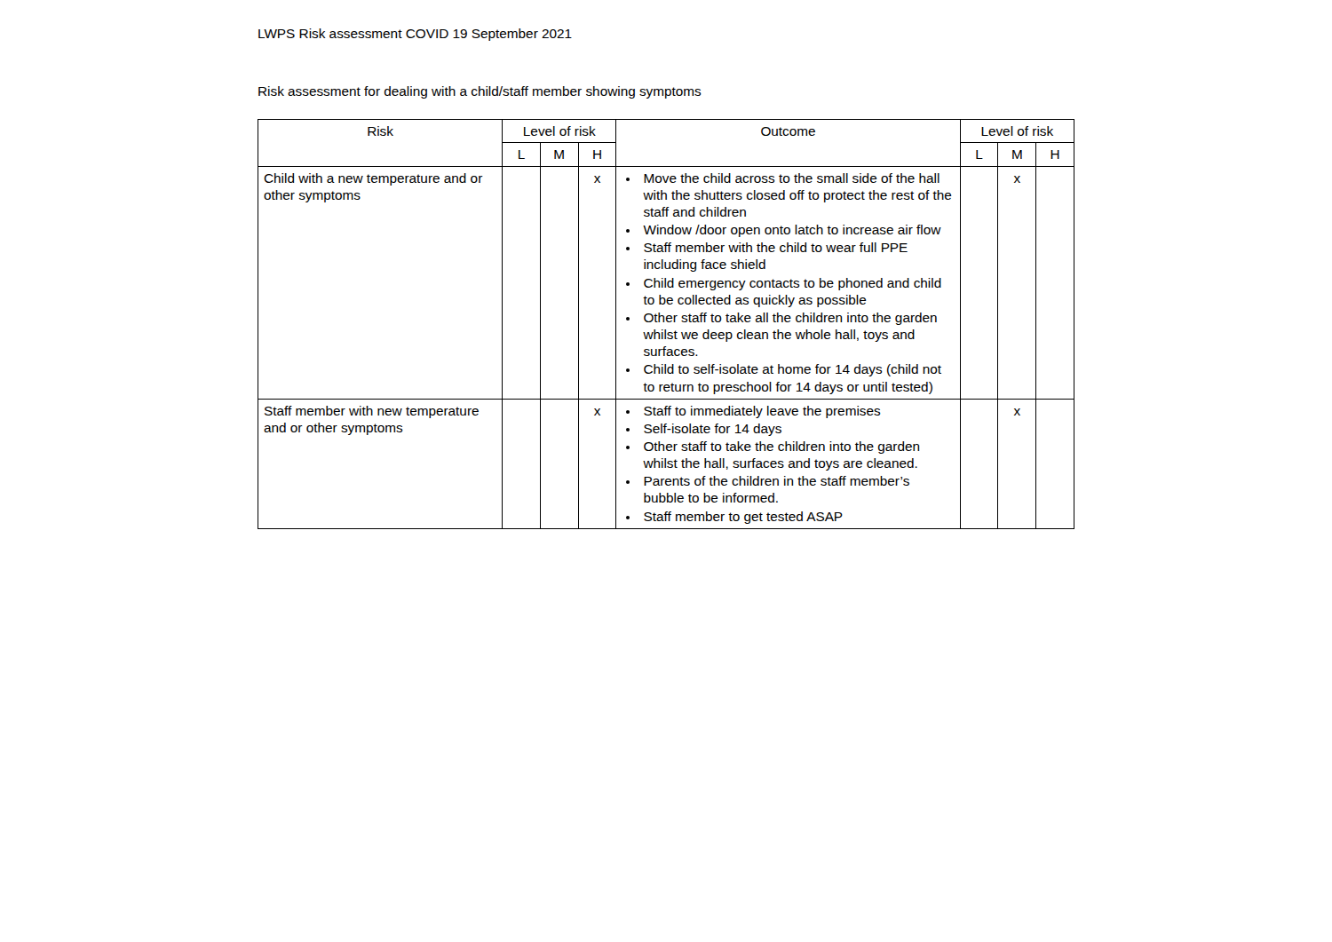LWPS Risk assessment COVID 19 September 2021
Risk assessment for dealing with a child/staff member showing symptoms
| Risk | Level of risk | Outcome | Level of risk |
| --- | --- | --- | --- |
| L | M | H | L | M | H |
| Child with a new temperature and or other symptoms | | | x | Move the child across to the small side of the hall with the shutters closed off to protect the rest of the staff and children Window /door open onto latch to increase air flow Staff member with the child to wear full PPE including face shield Child emergency contacts to be phoned and child to be collected as quickly as possible Other staff to take all the children into the garden whilst we deep clean the whole hall, toys and surfaces. Child to self-isolate at home for 14 days (child not to return to preschool for 14 days or until tested) | | x | |
| Staff member with new temperature and or other symptoms | | | x | Staff to immediately leave the premises Self-isolate for 14 days Other staff to take the children into the garden whilst the hall, surfaces and toys are cleaned. Parents of the children in the staff member’s bubble to be informed. Staff member to get tested ASAP | | x | |